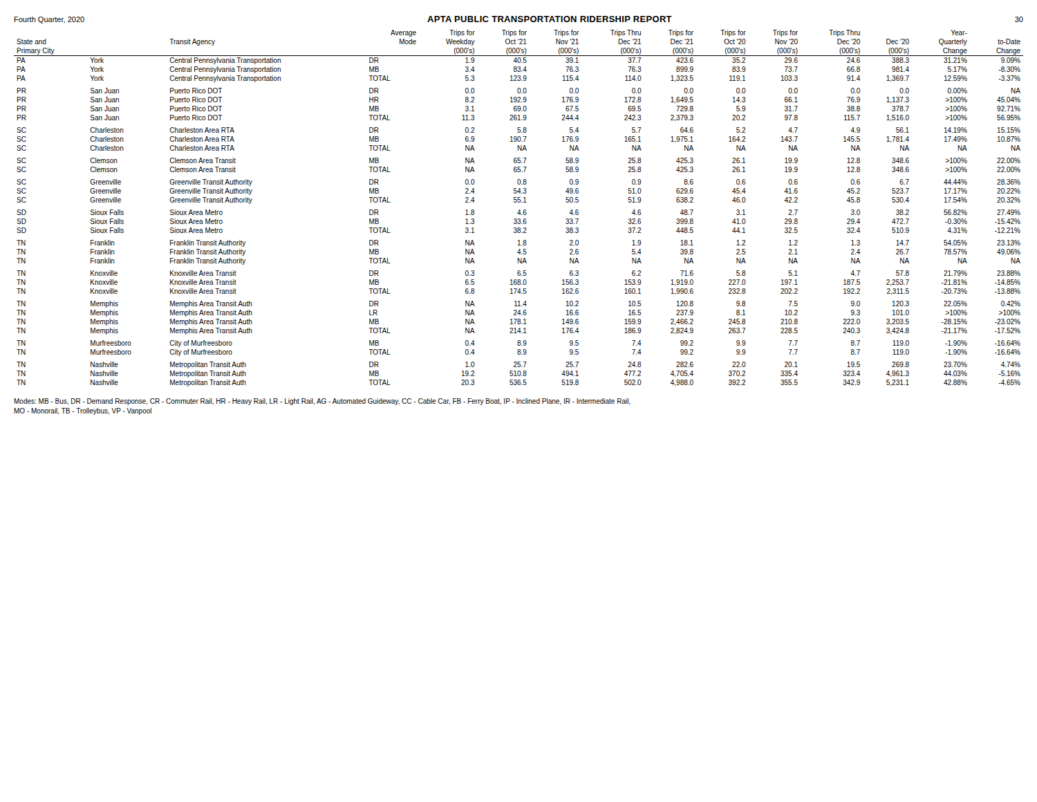Fourth Quarter, 2020
APTA PUBLIC TRANSPORTATION RIDERSHIP REPORT
30
| | | Average | Trips for | Trips for | Trips for | Trips Thru | Trips for | Trips for | Trips for | Trips Thru | | Year- |
| --- | --- | --- | --- | --- | --- | --- | --- | --- | --- | --- | --- | --- |
| State and | | Transit Agency | Mode | Weekday | Oct '21 | Nov '21 | Dec '21 | Dec '21 | Oct '20 | Nov '20 | Dec '20 | Dec '20 | Quarterly | to-Date |
| Primary City | | | | (000's) | (000's) | (000's) | (000's) | (000's) | (000's) | (000's) | (000's) | (000's) | Change | Change |
| PA | York | Central Pennsylvania Transportation | DR | 1.9 | 40.5 | 39.1 | 37.7 | 423.6 | 35.2 | 29.6 | 24.6 | 388.3 | 31.21% | 9.09% |
| PA | York | Central Pennsylvania Transportation | MB | 3.4 | 83.4 | 76.3 | 76.3 | 899.9 | 83.9 | 73.7 | 66.8 | 981.4 | 5.17% | -8.30% |
| PA | York | Central Pennsylvania Transportation | TOTAL | 5.3 | 123.9 | 115.4 | 114.0 | 1,323.5 | 119.1 | 103.3 | 91.4 | 1,369.7 | 12.59% | -3.37% |
| PR | San Juan | Puerto Rico DOT | DR | 0.0 | 0.0 | 0.0 | 0.0 | 0.0 | 0.0 | 0.0 | 0.0 | 0.0 | 0.00% | NA |
| PR | San Juan | Puerto Rico DOT | HR | 8.2 | 192.9 | 176.9 | 172.8 | 1,649.5 | 14.3 | 66.1 | 76.9 | 1,137.3 | >100% | 45.04% |
| PR | San Juan | Puerto Rico DOT | MB | 3.1 | 69.0 | 67.5 | 69.5 | 729.8 | 5.9 | 31.7 | 38.8 | 378.7 | >100% | 92.71% |
| PR | San Juan | Puerto Rico DOT | TOTAL | 11.3 | 261.9 | 244.4 | 242.3 | 2,379.3 | 20.2 | 97.8 | 115.7 | 1,516.0 | >100% | 56.95% |
| SC | Charleston | Charleston Area RTA | DR | 0.2 | 5.8 | 5.4 | 5.7 | 64.6 | 5.2 | 4.7 | 4.9 | 56.1 | 14.19% | 15.15% |
| SC | Charleston | Charleston Area RTA | MB | 6.9 | 190.7 | 176.9 | 165.1 | 1,975.1 | 164.2 | 143.7 | 145.5 | 1,781.4 | 17.49% | 10.87% |
| SC | Charleston | Charleston Area RTA | TOTAL | NA | NA | NA | NA | NA | NA | NA | NA | NA | NA | NA |
| SC | Clemson | Clemson Area Transit | MB | NA | 65.7 | 58.9 | 25.8 | 425.3 | 26.1 | 19.9 | 12.8 | 348.6 | >100% | 22.00% |
| SC | Clemson | Clemson Area Transit | TOTAL | NA | 65.7 | 58.9 | 25.8 | 425.3 | 26.1 | 19.9 | 12.8 | 348.6 | >100% | 22.00% |
| SC | Greenville | Greenville Transit Authority | DR | 0.0 | 0.8 | 0.9 | 0.9 | 8.6 | 0.6 | 0.6 | 0.6 | 6.7 | 44.44% | 28.36% |
| SC | Greenville | Greenville Transit Authority | MB | 2.4 | 54.3 | 49.6 | 51.0 | 629.6 | 45.4 | 41.6 | 45.2 | 523.7 | 17.17% | 20.22% |
| SC | Greenville | Greenville Transit Authority | TOTAL | 2.4 | 55.1 | 50.5 | 51.9 | 638.2 | 46.0 | 42.2 | 45.8 | 530.4 | 17.54% | 20.32% |
| SD | Sioux Falls | Sioux Area Metro | DR | 1.8 | 4.6 | 4.6 | 4.6 | 48.7 | 3.1 | 2.7 | 3.0 | 38.2 | 56.82% | 27.49% |
| SD | Sioux Falls | Sioux Area Metro | MB | 1.3 | 33.6 | 33.7 | 32.6 | 399.8 | 41.0 | 29.8 | 29.4 | 472.7 | -0.30% | -15.42% |
| SD | Sioux Falls | Sioux Area Metro | TOTAL | 3.1 | 38.2 | 38.3 | 37.2 | 448.5 | 44.1 | 32.5 | 32.4 | 510.9 | 4.31% | -12.21% |
| TN | Franklin | Franklin Transit Authority | DR | NA | 1.8 | 2.0 | 1.9 | 18.1 | 1.2 | 1.2 | 1.3 | 14.7 | 54.05% | 23.13% |
| TN | Franklin | Franklin Transit Authority | MB | NA | 4.5 | 2.6 | 5.4 | 39.8 | 2.5 | 2.1 | 2.4 | 26.7 | 78.57% | 49.06% |
| TN | Franklin | Franklin Transit Authority | TOTAL | NA | NA | NA | NA | NA | NA | NA | NA | NA | NA | NA |
| TN | Knoxville | Knoxville Area Transit | DR | 0.3 | 6.5 | 6.3 | 6.2 | 71.6 | 5.8 | 5.1 | 4.7 | 57.8 | 21.79% | 23.88% |
| TN | Knoxville | Knoxville Area Transit | MB | 6.5 | 168.0 | 156.3 | 153.9 | 1,919.0 | 227.0 | 197.1 | 187.5 | 2,253.7 | -21.81% | -14.85% |
| TN | Knoxville | Knoxville Area Transit | TOTAL | 6.8 | 174.5 | 162.6 | 160.1 | 1,990.6 | 232.8 | 202.2 | 192.2 | 2,311.5 | -20.73% | -13.88% |
| TN | Memphis | Memphis Area Transit Auth | DR | NA | 11.4 | 10.2 | 10.5 | 120.8 | 9.8 | 7.5 | 9.0 | 120.3 | 22.05% | 0.42% |
| TN | Memphis | Memphis Area Transit Auth | LR | NA | 24.6 | 16.6 | 16.5 | 237.9 | 8.1 | 10.2 | 9.3 | 101.0 | >100% | >100% |
| TN | Memphis | Memphis Area Transit Auth | MB | NA | 178.1 | 149.6 | 159.9 | 2,466.2 | 245.8 | 210.8 | 222.0 | 3,203.5 | -28.15% | -23.02% |
| TN | Memphis | Memphis Area Transit Auth | TOTAL | NA | 214.1 | 176.4 | 186.9 | 2,824.9 | 263.7 | 228.5 | 240.3 | 3,424.8 | -21.17% | -17.52% |
| TN | Murfreesboro | City of Murfreesboro | MB | 0.4 | 8.9 | 9.5 | 7.4 | 99.2 | 9.9 | 7.7 | 8.7 | 119.0 | -1.90% | -16.64% |
| TN | Murfreesboro | City of Murfreesboro | TOTAL | 0.4 | 8.9 | 9.5 | 7.4 | 99.2 | 9.9 | 7.7 | 8.7 | 119.0 | -1.90% | -16.64% |
| TN | Nashville | Metropolitan Transit Auth | DR | 1.0 | 25.7 | 25.7 | 24.8 | 282.6 | 22.0 | 20.1 | 19.5 | 269.8 | 23.70% | 4.74% |
| TN | Nashville | Metropolitan Transit Auth | MB | 19.2 | 510.8 | 494.1 | 477.2 | 4,705.4 | 370.2 | 335.4 | 323.4 | 4,961.3 | 44.03% | -5.16% |
| TN | Nashville | Metropolitan Transit Auth | TOTAL | 20.3 | 536.5 | 519.8 | 502.0 | 4,988.0 | 392.2 | 355.5 | 342.9 | 5,231.1 | 42.88% | -4.65% |
Modes: MB - Bus, DR - Demand Response, CR - Commuter Rail, HR - Heavy Rail, LR - Light Rail, AG - Automated Guideway, CC - Cable Car, FB - Ferry Boat, IP - Inclined Plane, IR - Intermediate Rail,
MO - Monorail, TB - Trolleybus, VP - Vanpool